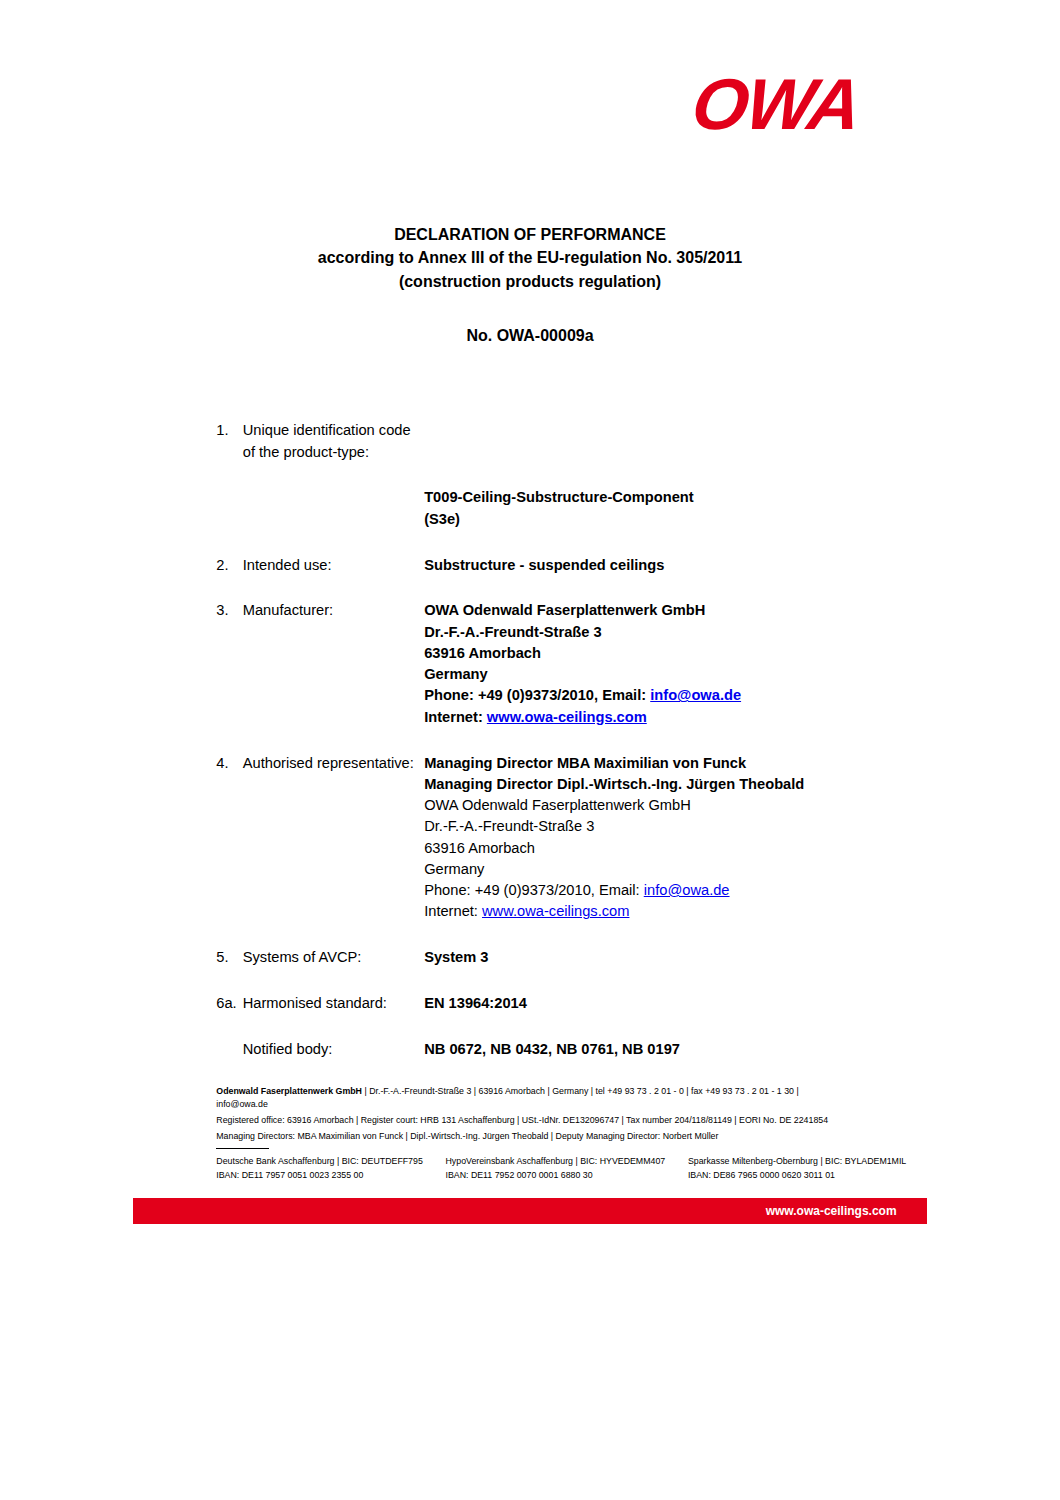OWA
DECLARATION OF PERFORMANCE
according to Annex III of the EU-regulation No. 305/2011
(construction products regulation)
No. OWA-00009a
| 1. | Unique identification code of the product-type: | |
| | | T009-Ceiling-Substructure-Component (S3e) |
| 2. | Intended use: | Substructure - suspended ceilings |
| 3. | Manufacturer: | OWA Odenwald Faserplattenwerk GmbH Dr.-F.-A.-Freundt-Straße 3 63916 Amorbach Germany Phone: +49 (0)9373/2010, Email: info@owa.de Internet: www.owa-ceilings.com |
| 4. | Authorised representative: | Managing Director MBA Maximilian von Funck Managing Director Dipl.-Wirtsch.-Ing. Jürgen Theobald OWA Odenwald Faserplattenwerk GmbH Dr.-F.-A.-Freundt-Straße 3 63916 Amorbach Germany Phone: +49 (0)9373/2010, Email: info@owa.de Internet: www.owa-ceilings.com |
| 5. | Systems of AVCP: | System 3 |
| 6a. | Harmonised standard: | EN 13964:2014 |
| | Notified body: | NB 0672, NB 0432, NB 0761, NB 0197 |
Odenwald Faserplattenwerk GmbH | Dr.-F.-A.-Freundt-Straße 3 | 63916 Amorbach | Germany | tel +49 93 73 . 2 01 - 0 | fax +49 93 73 . 2 01 - 1 30 | info@owa.de
Registered office: 63916 Amorbach | Register court: HRB 131 Aschaffenburg | USt.-IdNr. DE132096747 | Tax number 204/118/81149 | EORI No. DE 2241854
Managing Directors: MBA Maximilian von Funck | Dipl.-Wirtsch.-Ing. Jürgen Theobald | Deputy Managing Director: Norbert Müller
Deutsche Bank Aschaffenburg | BIC: DEUTDEFF795
IBAN: DE11 7957 0051 0023 2355 00
HypoVereinsbank Aschaffenburg | BIC: HYVEDEMM407
IBAN: DE11 7952 0070 0001 6880 30
Sparkasse Miltenberg-Obernburg | BIC: BYLADEM1MIL
IBAN: DE86 7965 0000 0620 3011 01
www.owa-ceilings.com